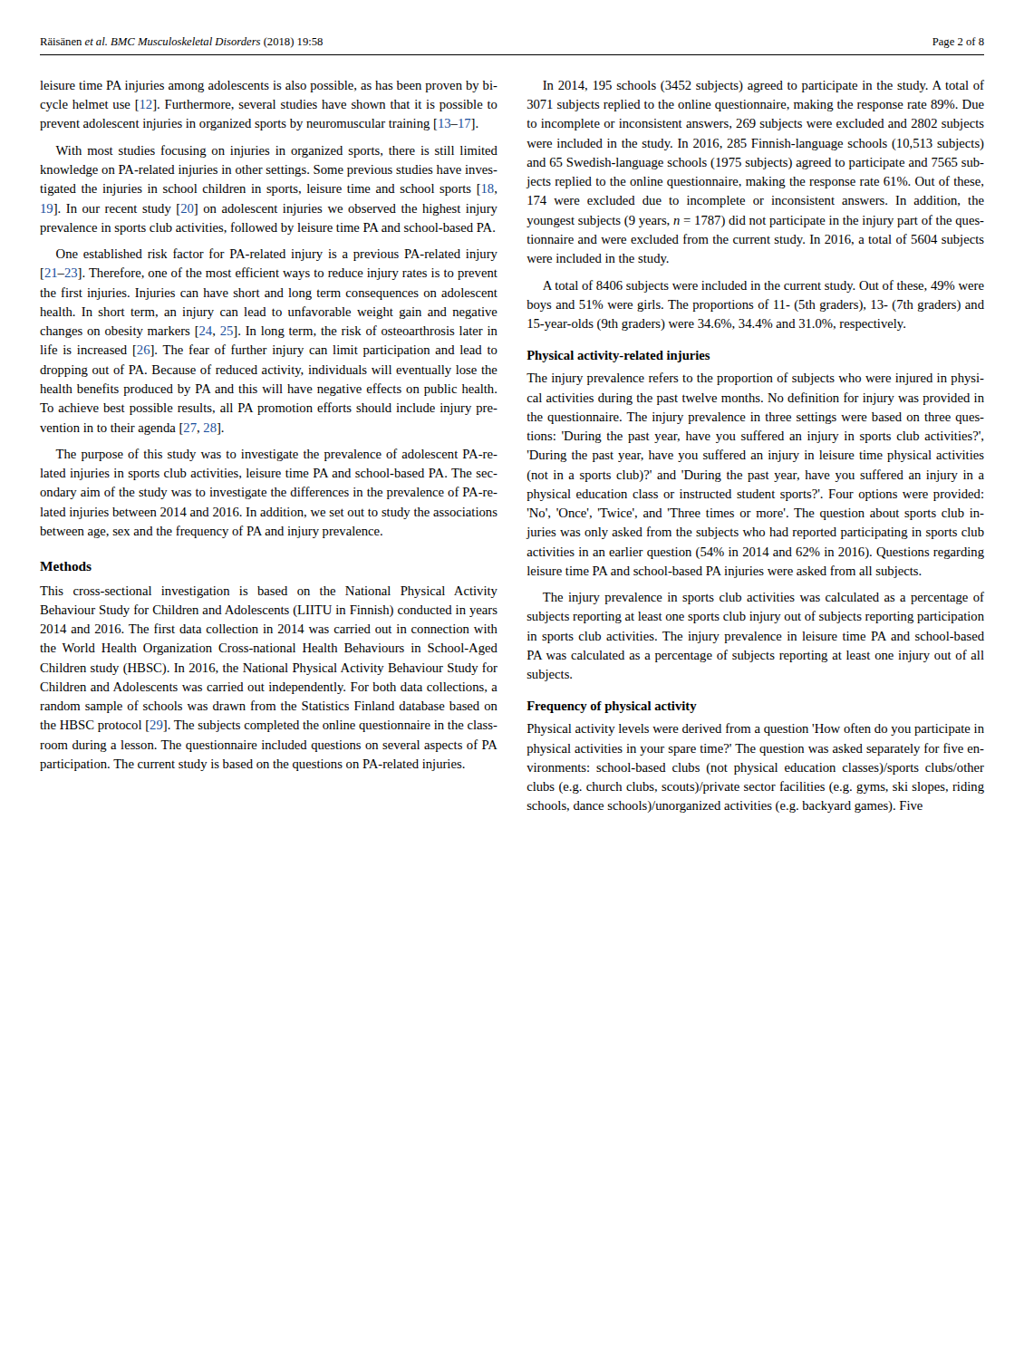Räisänen et al. BMC Musculoskeletal Disorders (2018) 19:58
Page 2 of 8
leisure time PA injuries among adolescents is also possible, as has been proven by bicycle helmet use [12]. Furthermore, several studies have shown that it is possible to prevent adolescent injuries in organized sports by neuromuscular training [13–17].
With most studies focusing on injuries in organized sports, there is still limited knowledge on PA-related injuries in other settings. Some previous studies have investigated the injuries in school children in sports, leisure time and school sports [18, 19]. In our recent study [20] on adolescent injuries we observed the highest injury prevalence in sports club activities, followed by leisure time PA and school-based PA.
One established risk factor for PA-related injury is a previous PA-related injury [21–23]. Therefore, one of the most efficient ways to reduce injury rates is to prevent the first injuries. Injuries can have short and long term consequences on adolescent health. In short term, an injury can lead to unfavorable weight gain and negative changes on obesity markers [24, 25]. In long term, the risk of osteoarthrosis later in life is increased [26]. The fear of further injury can limit participation and lead to dropping out of PA. Because of reduced activity, individuals will eventually lose the health benefits produced by PA and this will have negative effects on public health. To achieve best possible results, all PA promotion efforts should include injury prevention in to their agenda [27, 28].
The purpose of this study was to investigate the prevalence of adolescent PA-related injuries in sports club activities, leisure time PA and school-based PA. The secondary aim of the study was to investigate the differences in the prevalence of PA-related injuries between 2014 and 2016. In addition, we set out to study the associations between age, sex and the frequency of PA and injury prevalence.
Methods
This cross-sectional investigation is based on the National Physical Activity Behaviour Study for Children and Adolescents (LIITU in Finnish) conducted in years 2014 and 2016. The first data collection in 2014 was carried out in connection with the World Health Organization Cross-national Health Behaviours in School-Aged Children study (HBSC). In 2016, the National Physical Activity Behaviour Study for Children and Adolescents was carried out independently. For both data collections, a random sample of schools was drawn from the Statistics Finland database based on the HBSC protocol [29]. The subjects completed the online questionnaire in the classroom during a lesson. The questionnaire included questions on several aspects of PA participation. The current study is based on the questions on PA-related injuries.
In 2014, 195 schools (3452 subjects) agreed to participate in the study. A total of 3071 subjects replied to the online questionnaire, making the response rate 89%. Due to incomplete or inconsistent answers, 269 subjects were excluded and 2802 subjects were included in the study. In 2016, 285 Finnish-language schools (10,513 subjects) and 65 Swedish-language schools (1975 subjects) agreed to participate and 7565 subjects replied to the online questionnaire, making the response rate 61%. Out of these, 174 were excluded due to incomplete or inconsistent answers. In addition, the youngest subjects (9 years, n = 1787) did not participate in the injury part of the questionnaire and were excluded from the current study. In 2016, a total of 5604 subjects were included in the study.
A total of 8406 subjects were included in the current study. Out of these, 49% were boys and 51% were girls. The proportions of 11- (5th graders), 13- (7th graders) and 15-year-olds (9th graders) were 34.6%, 34.4% and 31.0%, respectively.
Physical activity-related injuries
The injury prevalence refers to the proportion of subjects who were injured in physical activities during the past twelve months. No definition for injury was provided in the questionnaire. The injury prevalence in three settings were based on three questions: 'During the past year, have you suffered an injury in sports club activities?', 'During the past year, have you suffered an injury in leisure time physical activities (not in a sports club)?' and 'During the past year, have you suffered an injury in a physical education class or instructed student sports?'. Four options were provided: 'No', 'Once', 'Twice', and 'Three times or more'. The question about sports club injuries was only asked from the subjects who had reported participating in sports club activities in an earlier question (54% in 2014 and 62% in 2016). Questions regarding leisure time PA and school-based PA injuries were asked from all subjects.
The injury prevalence in sports club activities was calculated as a percentage of subjects reporting at least one sports club injury out of subjects reporting participation in sports club activities. The injury prevalence in leisure time PA and school-based PA was calculated as a percentage of subjects reporting at least one injury out of all subjects.
Frequency of physical activity
Physical activity levels were derived from a question 'How often do you participate in physical activities in your spare time?' The question was asked separately for five environments: school-based clubs (not physical education classes)/sports clubs/other clubs (e.g. church clubs, scouts)/private sector facilities (e.g. gyms, ski slopes, riding schools, dance schools)/unorganized activities (e.g. backyard games). Five